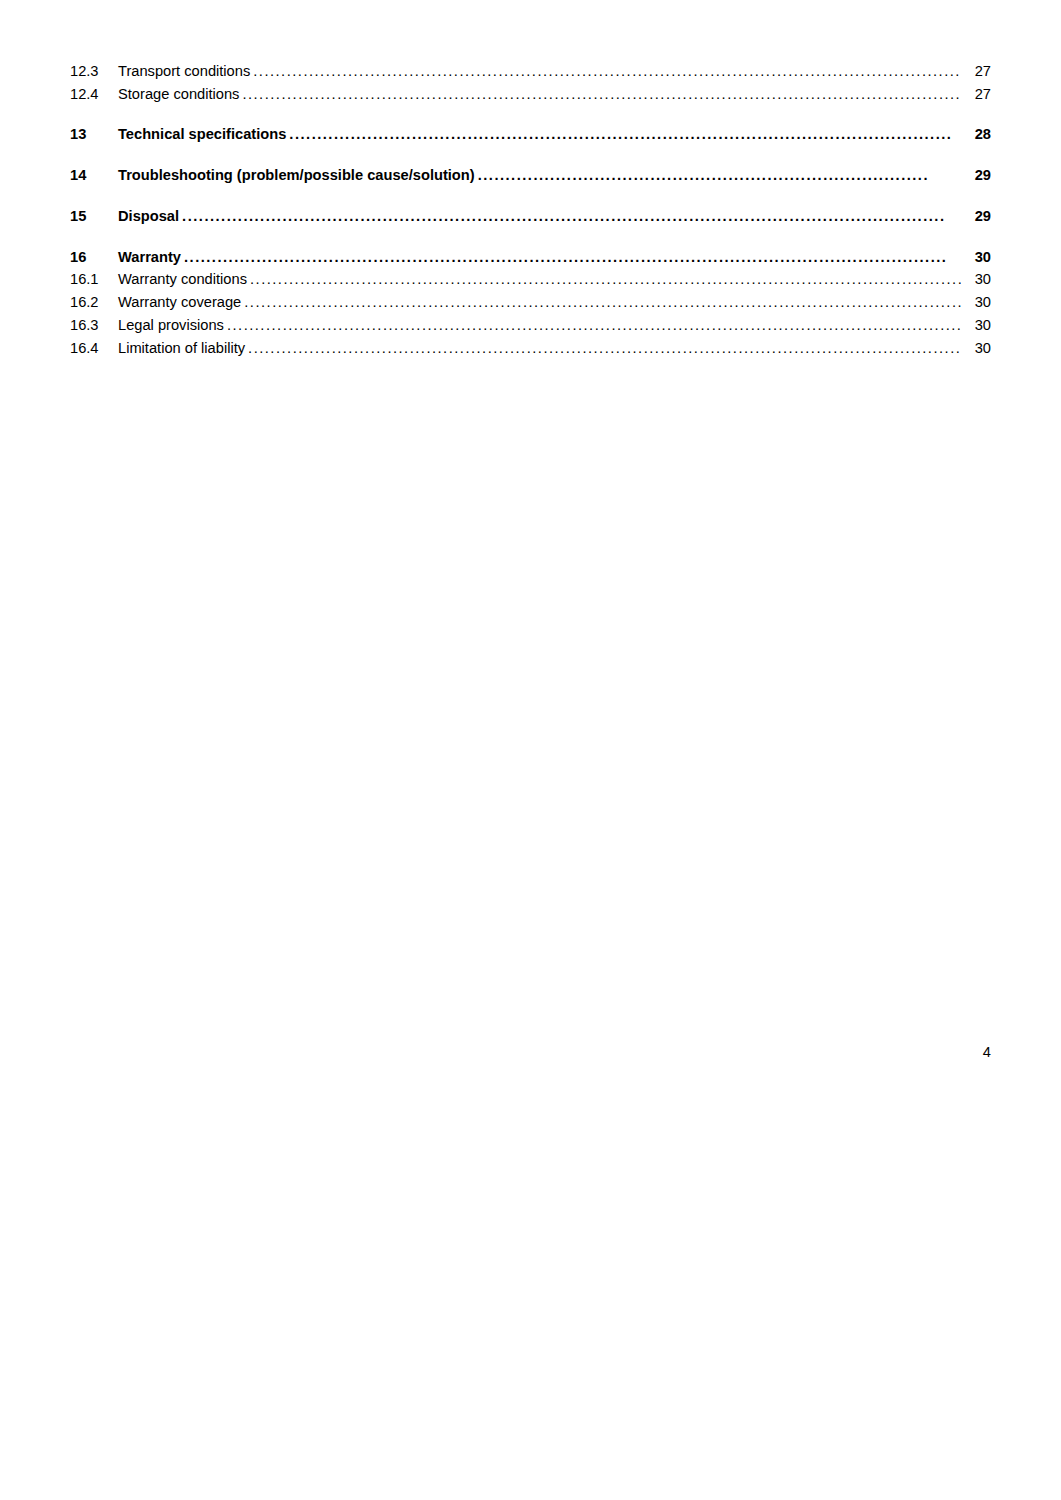| 12.3 | Transport conditions ................................................................................................................................. | 27 |
| 12.4 | Storage conditions .................................................................................................................................... | 27 |
| 13 | Technical specifications ....................................................................................................................... | 28 |
| 14 | Troubleshooting (problem/possible cause/solution) ................................................................................. | 29 |
| 15 | Disposal ......................................................................................................................................... | 29 |
| 16 | Warranty ......................................................................................................................................... | 30 |
| 16.1 | Warranty conditions .................................................................................................................................. | 30 |
| 16.2 | Warranty coverage .................................................................................................................................... | 30 |
| 16.3 | Legal provisions ....................................................................................................................................... | 30 |
| 16.4 | Limitation of liability .................................................................................................................................. | 30 |
4